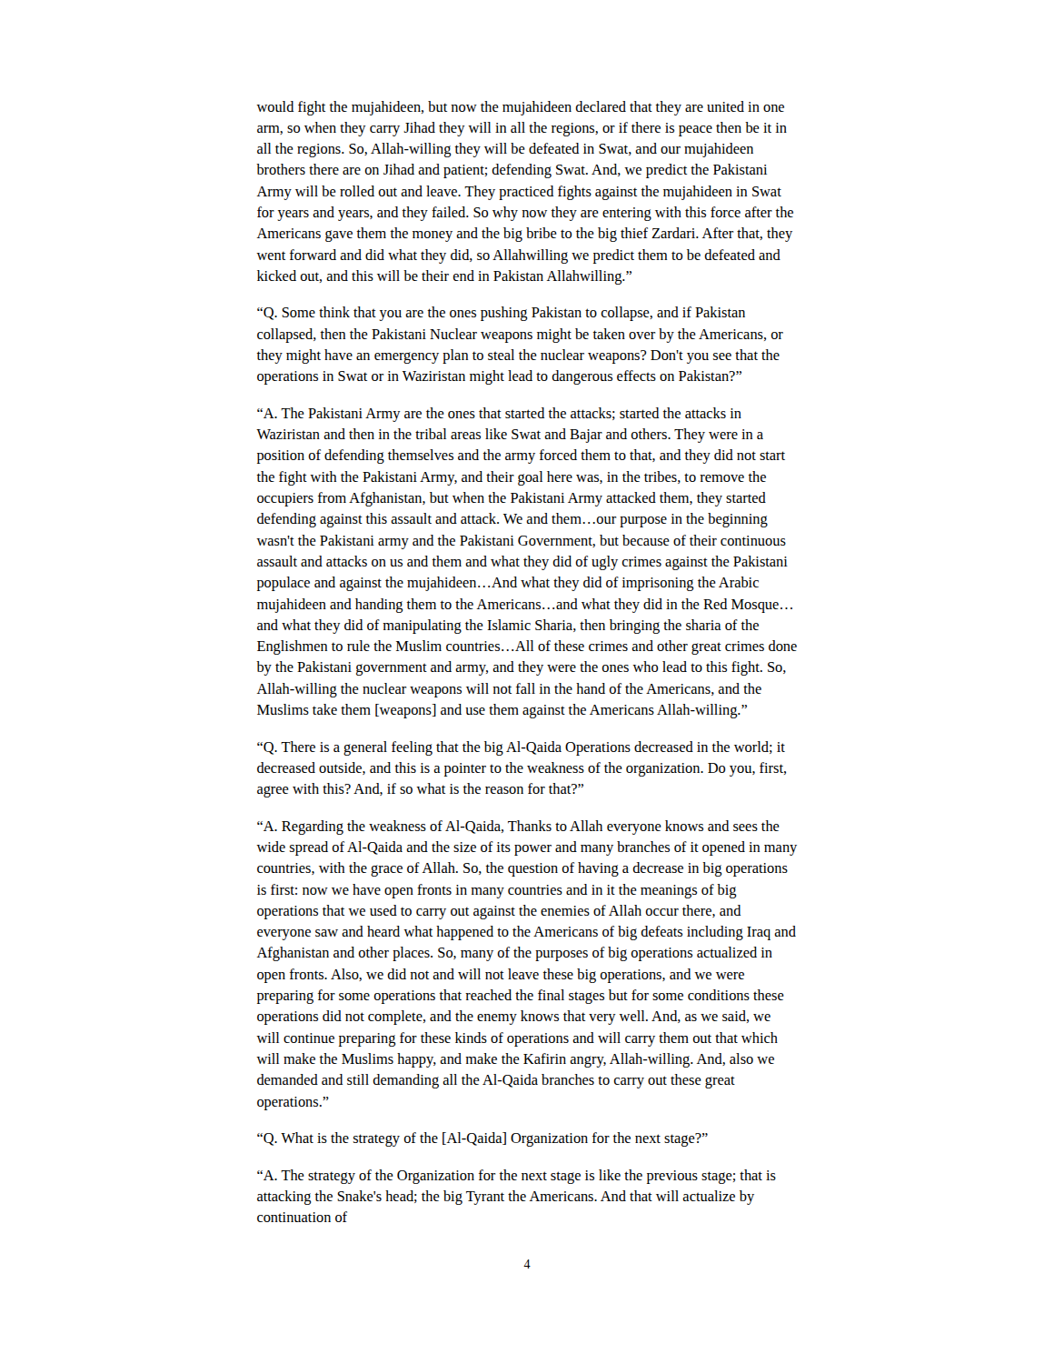would fight the mujahideen, but now the mujahideen declared that they are united in one arm, so when they carry Jihad they will in all the regions, or if there is peace then be it in all the regions. So, Allah-willing they will be defeated in Swat, and our mujahideen brothers there are on Jihad and patient; defending Swat. And, we predict the Pakistani Army will be rolled out and leave. They practiced fights against the mujahideen in Swat for years and years, and they failed. So why now they are entering with this force after the Americans gave them the money and the big bribe to the big thief Zardari. After that, they went forward and did what they did, so Allahwilling we predict them to be defeated and kicked out, and this will be their end in Pakistan Allahwilling.”
“Q. Some think that you are the ones pushing Pakistan to collapse, and if Pakistan collapsed, then the Pakistani Nuclear weapons might be taken over by the Americans, or they might have an emergency plan to steal the nuclear weapons? Don't you see that the operations in Swat or in Waziristan might lead to dangerous effects on Pakistan?”
“A. The Pakistani Army are the ones that started the attacks; started the attacks in Waziristan and then in the tribal areas like Swat and Bajar and others. They were in a position of defending themselves and the army forced them to that, and they did not start the fight with the Pakistani Army, and their goal here was, in the tribes, to remove the occupiers from Afghanistan, but when the Pakistani Army attacked them, they started defending against this assault and attack. We and them…our purpose in the beginning wasn't the Pakistani army and the Pakistani Government, but because of their continuous assault and attacks on us and them and what they did of ugly crimes against the Pakistani populace and against the mujahideen…And what they did of imprisoning the Arabic mujahideen and handing them to the Americans…and what they did in the Red Mosque…and what they did of manipulating the Islamic Sharia, then bringing the sharia of the Englishmen to rule the Muslim countries…All of these crimes and other great crimes done by the Pakistani government and army, and they were the ones who lead to this fight. So, Allah-willing the nuclear weapons will not fall in the hand of the Americans, and the Muslims take them [weapons] and use them against the Americans Allah-willing.”
“Q. There is a general feeling that the big Al-Qaida Operations decreased in the world; it decreased outside, and this is a pointer to the weakness of the organization. Do you, first, agree with this? And, if so what is the reason for that?”
“A. Regarding the weakness of Al-Qaida, Thanks to Allah everyone knows and sees the wide spread of Al-Qaida and the size of its power and many branches of it opened in many countries, with the grace of Allah. So, the question of having a decrease in big operations is first: now we have open fronts in many countries and in it the meanings of big operations that we used to carry out against the enemies of Allah occur there, and everyone saw and heard what happened to the Americans of big defeats including Iraq and Afghanistan and other places. So, many of the purposes of big operations actualized in open fronts. Also, we did not and will not leave these big operations, and we were preparing for some operations that reached the final stages but for some conditions these operations did not complete, and the enemy knows that very well. And, as we said, we will continue preparing for these kinds of operations and will carry them out that which will make the Muslims happy, and make the Kafirin angry, Allah-willing. And, also we demanded and still demanding all the Al-Qaida branches to carry out these great operations.”
“Q. What is the strategy of the [Al-Qaida] Organization for the next stage?”
“A. The strategy of the Organization for the next stage is like the previous stage; that is attacking the Snake's head; the big Tyrant the Americans. And that will actualize by continuation of
4